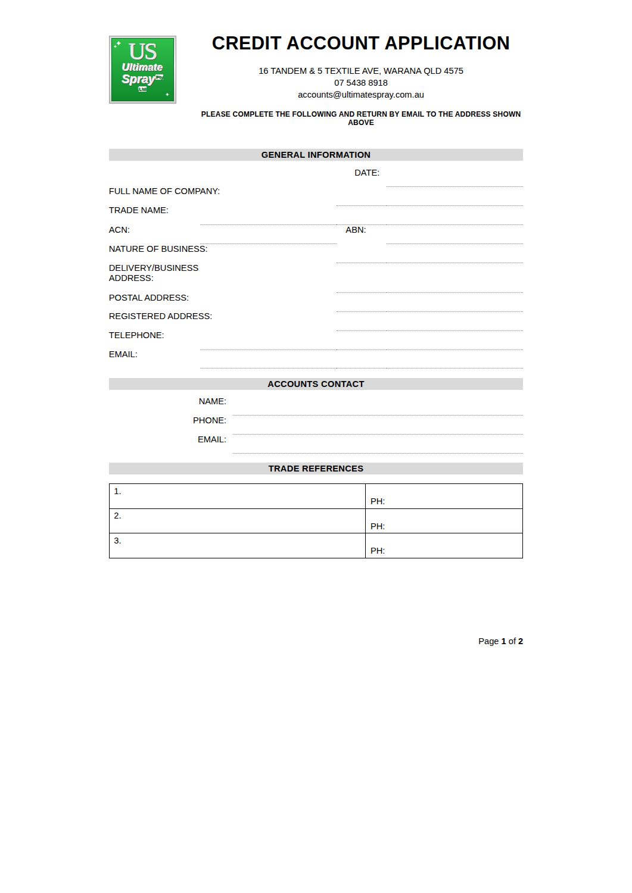✦ ✦ ✦
US
Ultimate
SprayPty
Ltd
CREDIT ACCOUNT APPLICATION
16 TANDEM & 5 TEXTILE AVE, WARANA QLD 4575
07 5438 8918
accounts@ultimatespray.com.au
PLEASE COMPLETE THE FOLLOWING AND RETURN BY EMAIL TO THE ADDRESS SHOWN ABOVE
GENERAL INFORMATION
| | | DATE: | |
| FULL NAME OF COMPANY: | |
| TRADE NAME: | |
| ACN: | | ABN: | |
| NATURE OF BUSINESS: | |
| DELIVERY/BUSINESS ADDRESS: | |
| POSTAL ADDRESS: | |
| REGISTERED ADDRESS: | |
| TELEPHONE: | |
| EMAIL: | |
ACCOUNTS CONTACT
| NAME: | |
| PHONE: | |
| EMAIL: | |
TRADE REFERENCES
| 1. | PH: |
| 2. | PH: |
| 3. | PH: |
Page 1 of 2